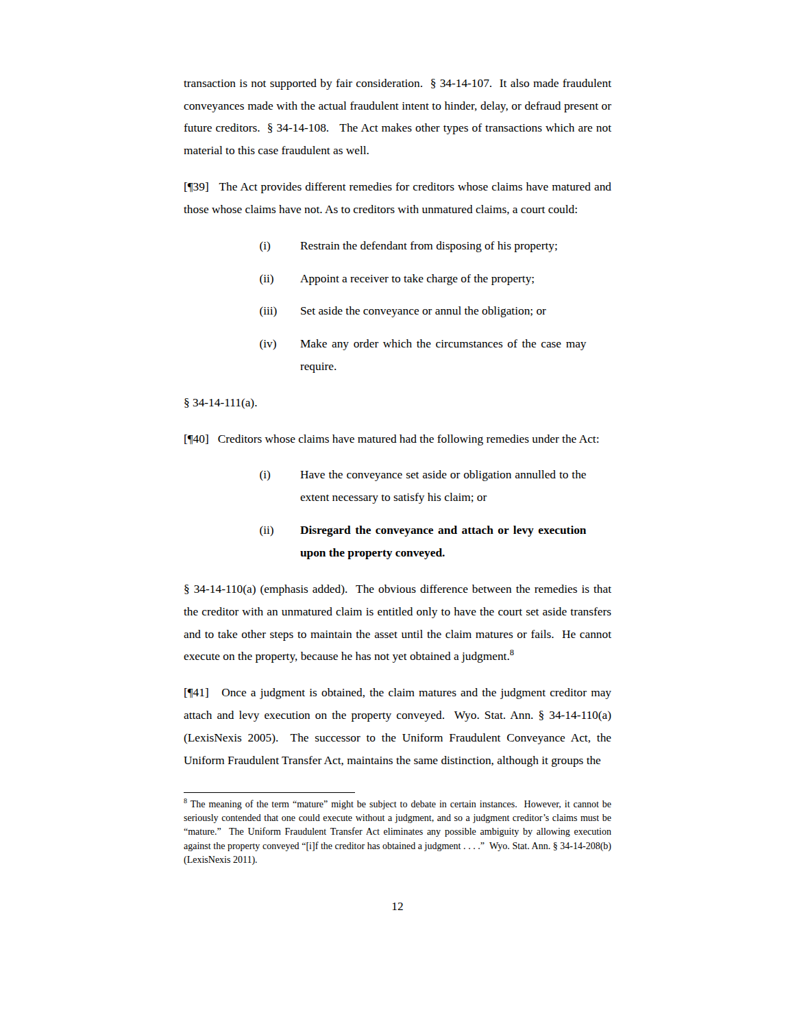transaction is not supported by fair consideration. § 34-14-107. It also made fraudulent conveyances made with the actual fraudulent intent to hinder, delay, or defraud present or future creditors. § 34-14-108. The Act makes other types of transactions which are not material to this case fraudulent as well.
[¶39] The Act provides different remedies for creditors whose claims have matured and those whose claims have not. As to creditors with unmatured claims, a court could:
(i) Restrain the defendant from disposing of his property;
(ii) Appoint a receiver to take charge of the property;
(iii) Set aside the conveyance or annul the obligation; or
(iv) Make any order which the circumstances of the case may require.
§ 34-14-111(a).
[¶40] Creditors whose claims have matured had the following remedies under the Act:
(i) Have the conveyance set aside or obligation annulled to the extent necessary to satisfy his claim; or
(ii) Disregard the conveyance and attach or levy execution upon the property conveyed.
§ 34-14-110(a) (emphasis added). The obvious difference between the remedies is that the creditor with an unmatured claim is entitled only to have the court set aside transfers and to take other steps to maintain the asset until the claim matures or fails. He cannot execute on the property, because he has not yet obtained a judgment.8
[¶41] Once a judgment is obtained, the claim matures and the judgment creditor may attach and levy execution on the property conveyed. Wyo. Stat. Ann. § 34-14-110(a) (LexisNexis 2005). The successor to the Uniform Fraudulent Conveyance Act, the Uniform Fraudulent Transfer Act, maintains the same distinction, although it groups the
8 The meaning of the term “mature” might be subject to debate in certain instances. However, it cannot be seriously contended that one could execute without a judgment, and so a judgment creditor’s claims must be “mature.” The Uniform Fraudulent Transfer Act eliminates any possible ambiguity by allowing execution against the property conveyed “[i]f the creditor has obtained a judgment . . . .” Wyo. Stat. Ann. § 34-14-208(b) (LexisNexis 2011).
12